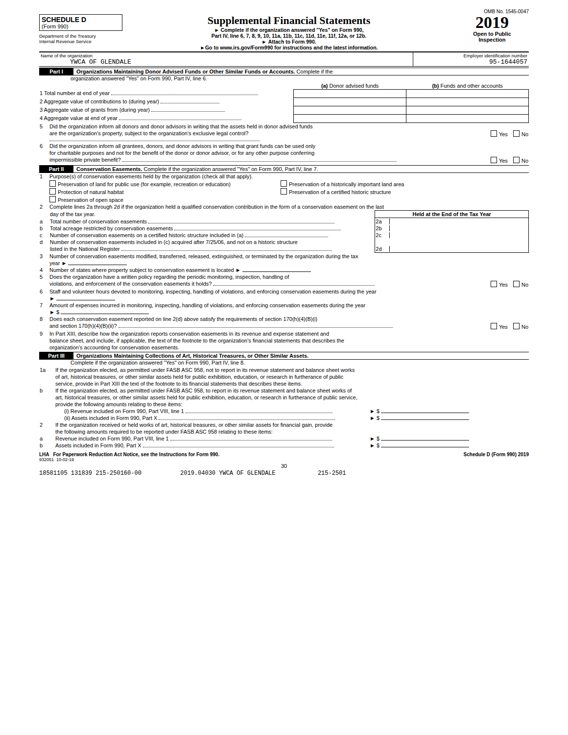OMB No. 1545-0047
SCHEDULE D
(Form 990)
Department of the Treasury
Internal Revenue Service
Supplemental Financial Statements
► Complete if the organization answered "Yes" on Form 990,
Part IV, line 6, 7, 8, 9, 10, 11a, 11b, 11c, 11d, 11e, 11f, 12a, or 12b.
► Attach to Form 990.
►Go to www.irs.gov/Form990 for instructions and the latest information.
2019
Open to Public
Inspection
Name of the organization
YWCA OF GLENDALE
Employer identification number
95-1644057
Part I
Organizations Maintaining Donor Advised Funds or Other Similar Funds or Accounts. Complete if the
organization answered "Yes" on Form 990, Part IV, line 6.
| | (a) Donor advised funds | (b) Funds and other accounts |
| 1 Total number at end of year | | |
| 2 Aggregate value of contributions to (during year) | | |
| 3 Aggregate value of grants from (during year) | | |
| 4 Aggregate value at end of year | | |
| 5 | Did the organization inform all donors and donor advisors in writing that the assets held in donor advised funds |
| | are the organization's property, subject to the organization's exclusive legal control? | Yes No |
| 6 | Did the organization inform all grantees, donors, and donor advisors in writing that grant funds can be used only |
| | for charitable purposes and not for the benefit of the donor or donor advisor, or for any other purpose conferring |
| | impermissible private benefit? | Yes No |
Part II
Conservation Easements. Complete if the organization answered "Yes" on Form 990, Part IV, line 7.
| 1 | Purpose(s) of conservation easements held by the organization (check all that apply). |
| | Preservation of land for public use (for example, recreation or education) | Preservation of a historically important land area |
| | Protection of natural habitat | Preservation of a certified historic structure |
| | Preservation of open space | |
| 2 | Complete lines 2a through 2d if the organization held a qualified conservation contribution in the form of a conservation easement on the last |
| | day of the tax year. | Held at the End of the Tax Year |
| a | Total number of conservation easements | 2a |
| b | Total acreage restricted by conservation easements | 2b |
| c | Number of conservation easements on a certified historic structure included in (a) | 2c |
| d | Number of conservation easements included in (c) acquired after 7/25/06, and not on a historic structure | |
| | listed in the National Register | 2d |
| 3 | Number of conservation easements modified, transferred, released, extinguished, or terminated by the organization during the tax |
| | year ► |
| 4 | Number of states where property subject to conservation easement is located ► |
| 5 | Does the organization have a written policy regarding the periodic monitoring, inspection, handling of |
| | violations, and enforcement of the conservation easements it holds? | Yes No |
| 6 | Staff and volunteer hours devoted to monitoring, inspecting, handling of violations, and enforcing conservation easements during the year |
| | ► |
| 7 | Amount of expenses incurred in monitoring, inspecting, handling of violations, and enforcing conservation easements during the year |
| | ► $ |
| 8 | Does each conservation easement reported on line 2(d) above satisfy the requirements of section 170(h)(4)(B)(i) |
| | and section 170(h)(4)(B)(ii)? | Yes No |
| 9 | In Part XIII, describe how the organization reports conservation easements in its revenue and expense statement and |
| | balance sheet, and include, if applicable, the text of the footnote to the organization's financial statements that describes the |
| | organization's accounting for conservation easements. |
Part III
Organizations Maintaining Collections of Art, Historical Treasures, or Other Similar Assets.
Complete if the organization answered "Yes" on Form 990, Part IV, line 8.
| 1a | If the organization elected, as permitted under FASB ASC 958, not to report in its revenue statement and balance sheet works |
| | of art, historical treasures, or other similar assets held for public exhibition, education, or research in furtherance of public |
| | service, provide in Part XIII the text of the footnote to its financial statements that describes these items. |
| b | If the organization elected, as permitted under FASB ASC 958, to report in its revenue statement and balance sheet works of |
| | art, historical treasures, or other similar assets held for public exhibition, education, or research in furtherance of public service, |
| | provide the following amounts relating to these items: |
| | (i) Revenue included on Form 990, Part VIII, line 1 | ► $ |
| | (ii) Assets included in Form 990, Part X | ► $ |
| 2 | If the organization received or held works of art, historical treasures, or other similar assets for financial gain, provide |
| | the following amounts required to be reported under FASB ASC 958 relating to these items: |
| a | Revenue included on Form 990, Part VIII, line 1 | ► $ |
| b | Assets included in Form 990, Part X | ► $ |
LHA For Paperwork Reduction Act Notice, see the Instructions for Form 990.
Schedule D (Form 990) 2019
932051 10-02-19
30
18581105 131839 215-250160-00 2019.04030 YWCA OF GLENDALE 215-2501